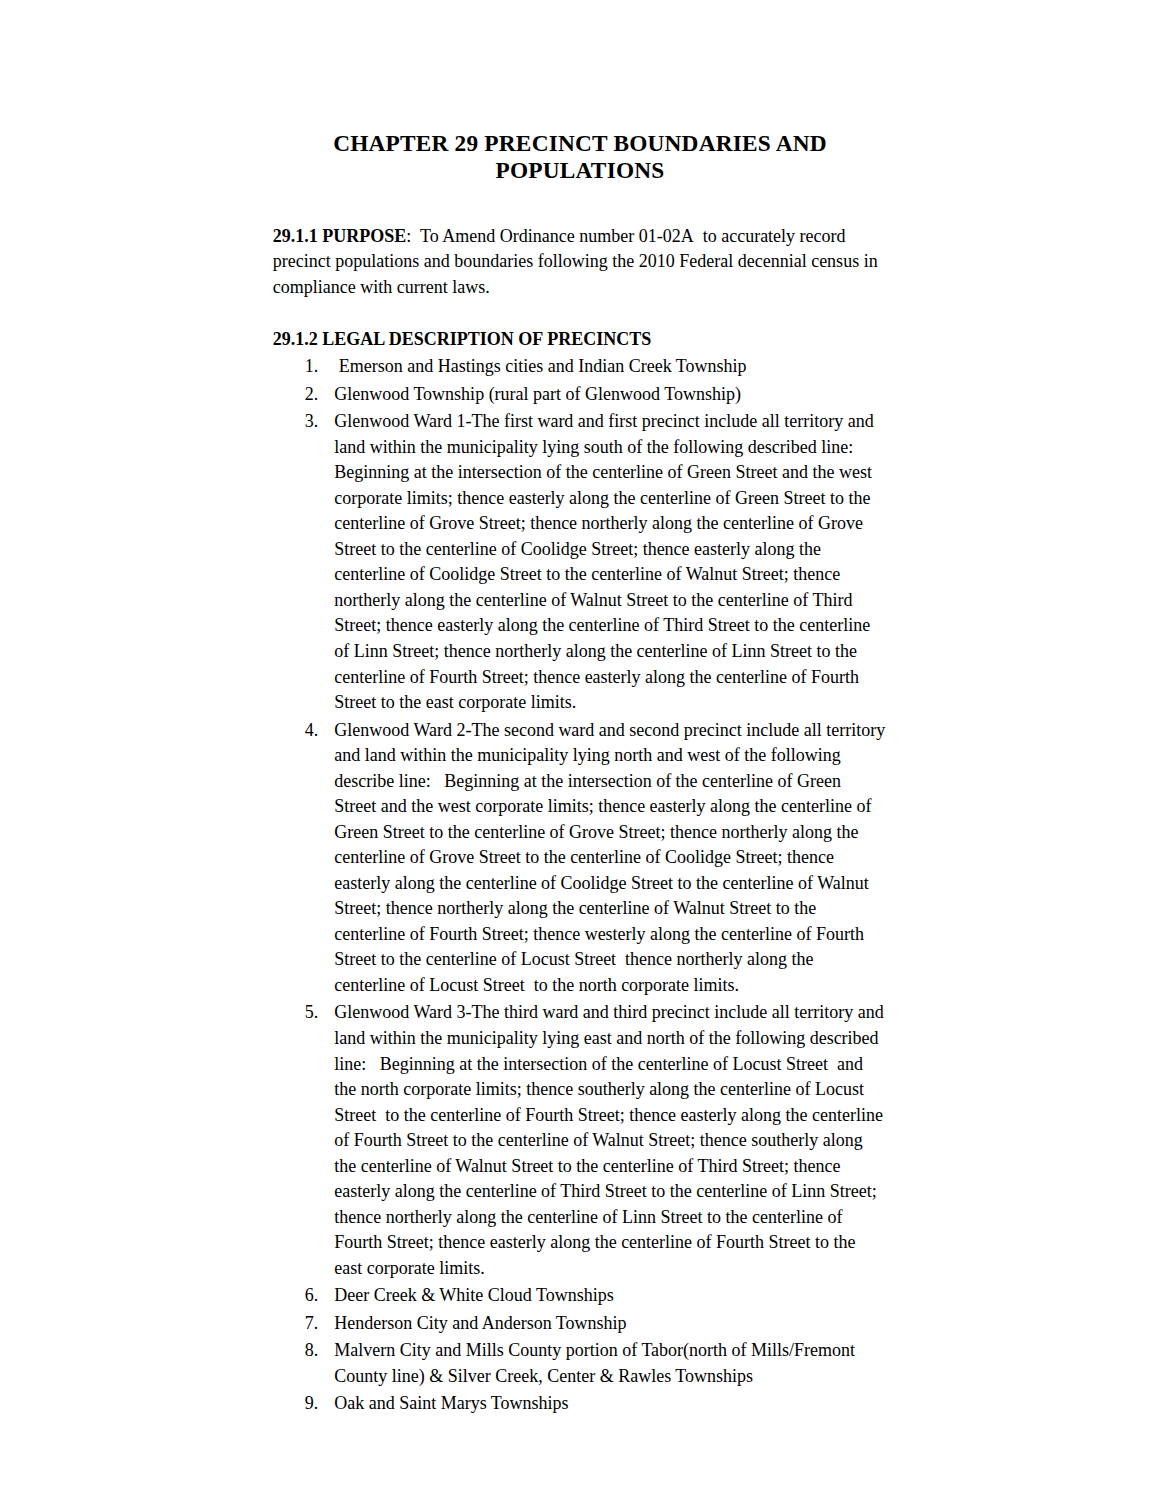CHAPTER 29 PRECINCT BOUNDARIES AND POPULATIONS
29.1.1 PURPOSE: To Amend Ordinance number 01-02A to accurately record precinct populations and boundaries following the 2010 Federal decennial census in compliance with current laws.
29.1.2 LEGAL DESCRIPTION OF PRECINCTS
Emerson and Hastings cities and Indian Creek Township
Glenwood Township (rural part of Glenwood Township)
Glenwood Ward 1-The first ward and first precinct include all territory and land within the municipality lying south of the following described line: Beginning at the intersection of the centerline of Green Street and the west corporate limits; thence easterly along the centerline of Green Street to the centerline of Grove Street; thence northerly along the centerline of Grove Street to the centerline of Coolidge Street; thence easterly along the centerline of Coolidge Street to the centerline of Walnut Street; thence northerly along the centerline of Walnut Street to the centerline of Third Street; thence easterly along the centerline of Third Street to the centerline of Linn Street; thence northerly along the centerline of Linn Street to the centerline of Fourth Street; thence easterly along the centerline of Fourth Street to the east corporate limits.
Glenwood Ward 2-The second ward and second precinct include all territory and land within the municipality lying north and west of the following describe line: Beginning at the intersection of the centerline of Green Street and the west corporate limits; thence easterly along the centerline of Green Street to the centerline of Grove Street; thence northerly along the centerline of Grove Street to the centerline of Coolidge Street; thence easterly along the centerline of Coolidge Street to the centerline of Walnut Street; thence northerly along the centerline of Walnut Street to the centerline of Fourth Street; thence westerly along the centerline of Fourth Street to the centerline of Locust Street thence northerly along the centerline of Locust Street to the north corporate limits.
Glenwood Ward 3-The third ward and third precinct include all territory and land within the municipality lying east and north of the following described line: Beginning at the intersection of the centerline of Locust Street and the north corporate limits; thence southerly along the centerline of Locust Street to the centerline of Fourth Street; thence easterly along the centerline of Fourth Street to the centerline of Walnut Street; thence southerly along the centerline of Walnut Street to the centerline of Third Street; thence easterly along the centerline of Third Street to the centerline of Linn Street; thence northerly along the centerline of Linn Street to the centerline of Fourth Street; thence easterly along the centerline of Fourth Street to the east corporate limits.
Deer Creek & White Cloud Townships
Henderson City and Anderson Township
Malvern City and Mills County portion of Tabor(north of Mills/Fremont County line) & Silver Creek, Center & Rawles Townships
Oak and Saint Marys Townships